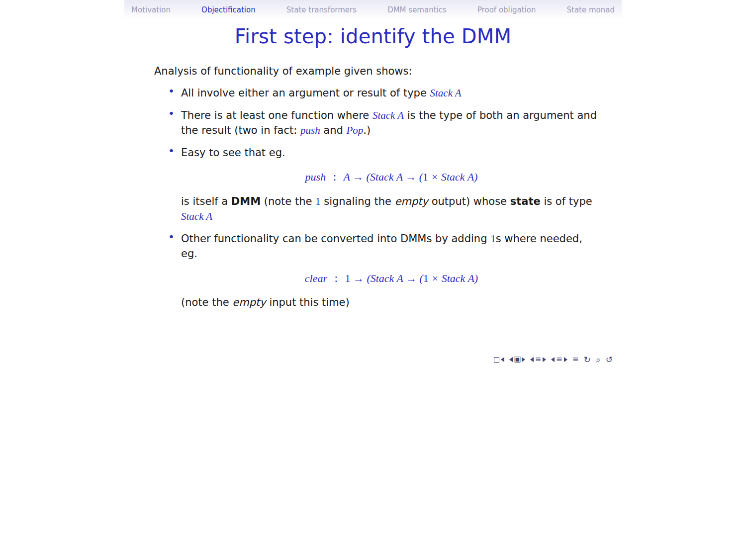Motivation Objectification State transformers DMM semantics Proof obligation State monad
First step: identify the DMM
Analysis of functionality of example given shows:
All involve either an argument or result of type Stack A
There is at least one function where Stack A is the type of both an argument and the result (two in fact: push and Pop.)
Easy to see that eg.
push: A → (Stack A → (1 × Stack A)
is itself a DMM (note the 1 signaling the empty output) whose state is of type Stack A
Other functionality can be converted into DMMs by adding 1s where needed, eg.
clear: 1 → (Stack A → (1 × Stack A)
(note the empty input this time)
▣ ≡ ≡ ≡ ↻ ⌕ ↺